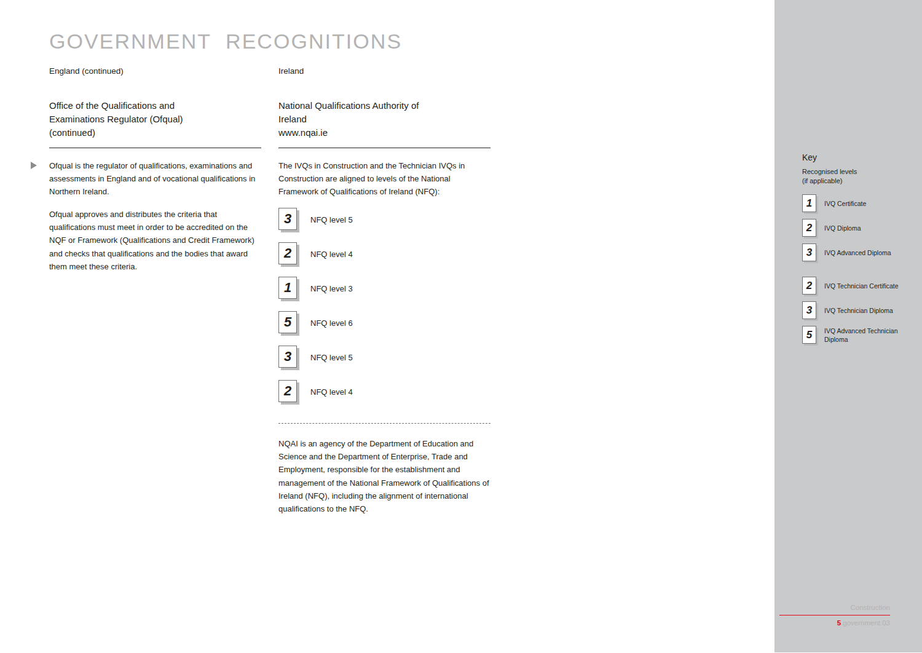GOVERNMENT RECOGNITIONS
England (continued)
Office of the Qualifications and
Examinations Regulator (Ofqual)
(continued)
Ofqual is the regulator of qualifications, examinations and assessments in England and of vocational qualifications in Northern Ireland.
Ofqual approves and distributes the criteria that qualifications must meet in order to be accredited on the NQF or Framework (Qualifications and Credit Framework) and checks that qualifications and the bodies that award them meet these criteria.
Ireland
National Qualifications Authority of
Ireland www.nqai.ie
The IVQs in Construction and the Technician IVQs in Construction are aligned to levels of the National Framework of Qualifications of Ireland (NFQ):
3 NFQ level 5
2 NFQ level 4
1 NFQ level 3
5 NFQ level 6
3 NFQ level 5
2 NFQ level 4
NQAI is an agency of the Department of Education and Science and the Department of Enterprise, Trade and Employment, responsible for the establishment and management of the National Framework of Qualifications of Ireland (NFQ), including the alignment of international qualifications to the NFQ.
Key
Recognised levels
(if applicable)
1 IVQ Certificate
2 IVQ Diploma
3 IVQ Advanced Diploma
2 IVQ Technician Certificate
3 IVQ Technician Diploma
5 IVQ Advanced Technician
Diploma
Construction
5.government.03